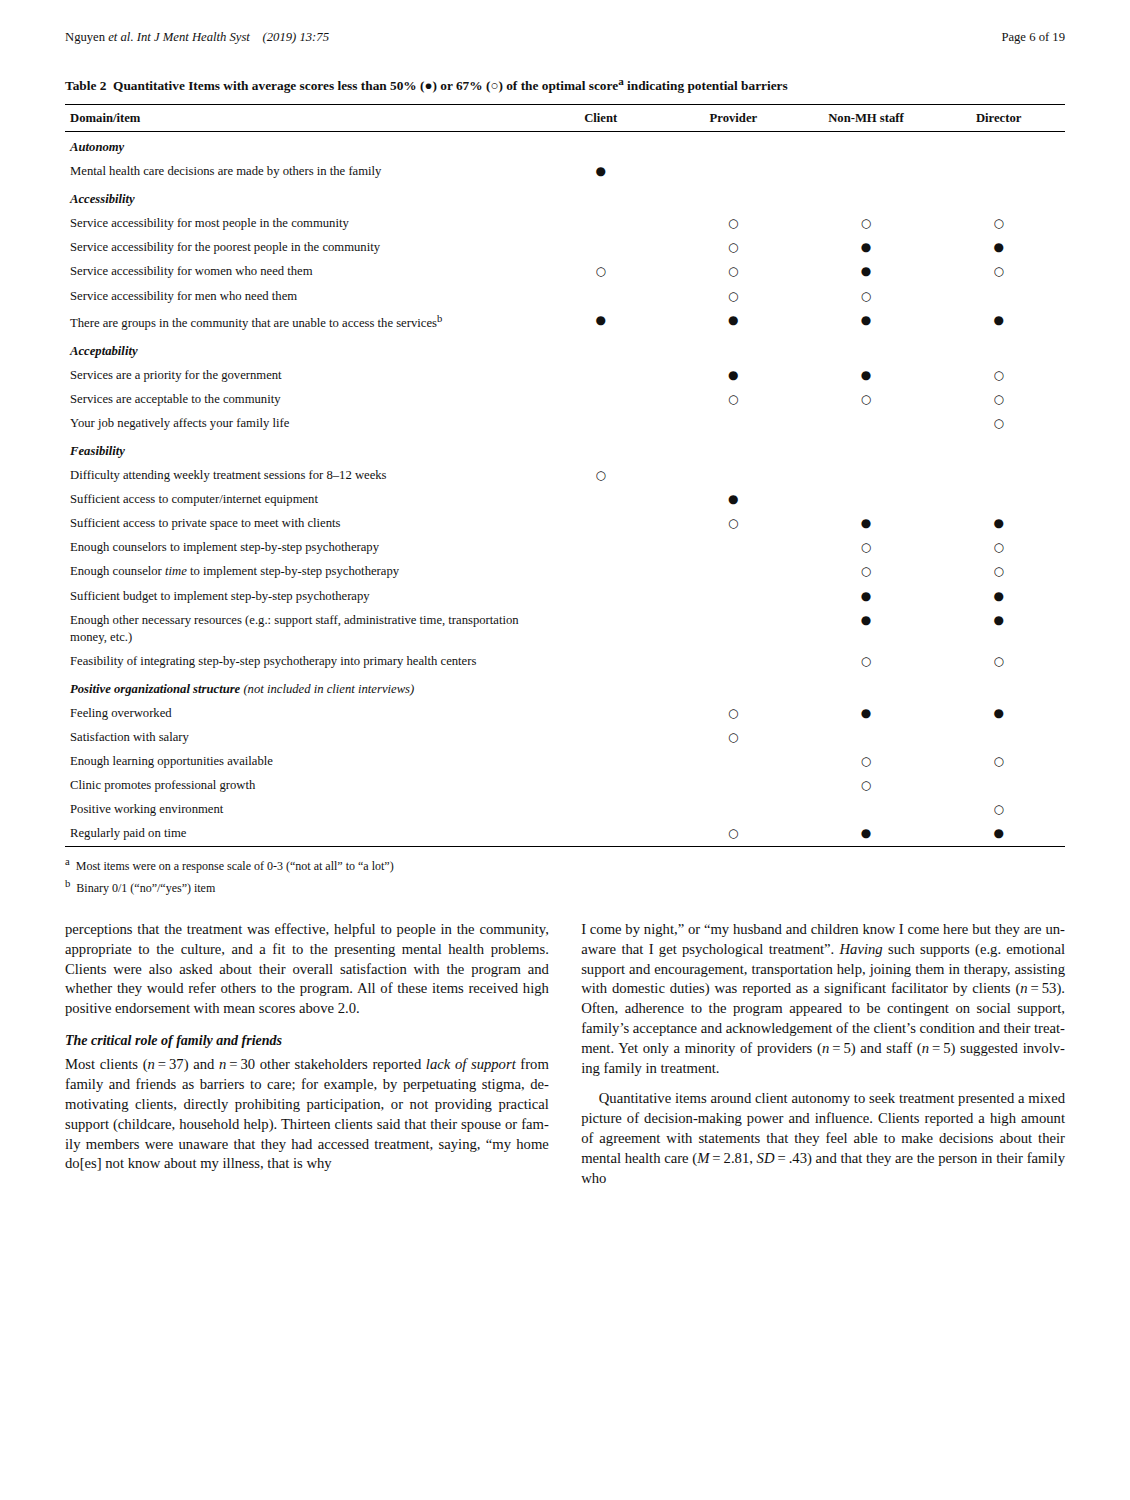Nguyen et al. Int J Ment Health Syst (2019) 13:75
Page 6 of 19
Table 2 Quantitative Items with average scores less than 50% (●) or 67% (○) of the optimal score a indicating potential barriers
| Domain/item | Client | Provider | Non-MH staff | Director |
| --- | --- | --- | --- | --- |
| Autonomy |
| Mental health care decisions are made by others in the family | ● | | | |
| Accessibility |
| Service accessibility for most people in the community | | ○ | ○ | ○ |
| Service accessibility for the poorest people in the community | | ○ | ● | ● |
| Service accessibility for women who need them | ○ | ○ | ● | ○ |
| Service accessibility for men who need them | | ○ | ○ | |
| There are groups in the community that are unable to access the services b | ● | ● | ● | ● |
| Acceptability |
| Services are a priority for the government | | ● | ● | ○ |
| Services are acceptable to the community | | ○ | ○ | ○ |
| Your job negatively affects your family life | | | | ○ |
| Feasibility |
| Difficulty attending weekly treatment sessions for 8–12 weeks | ○ | | | |
| Sufficient access to computer/internet equipment | | ● | | |
| Sufficient access to private space to meet with clients | | ○ | ● | ● |
| Enough counselors to implement step-by-step psychotherapy | | | ○ | ○ |
| Enough counselor time to implement step-by-step psychotherapy | | | ○ | ○ |
| Sufficient budget to implement step-by-step psychotherapy | | | ● | ● |
| Enough other necessary resources (e.g.: support staff, administrative time, transportation money, etc.) | | | ● | ● |
| Feasibility of integrating step-by-step psychotherapy into primary health centers | | | ○ | ○ |
| Positive organizational structure (not included in client interviews) |
| Feeling overworked | | ○ | ● | ● |
| Satisfaction with salary | | ○ | | |
| Enough learning opportunities available | | | ○ | ○ |
| Clinic promotes professional growth | | | ○ | |
| Positive working environment | | | | ○ |
| Regularly paid on time | | ○ | ● | ● |
a Most items were on a response scale of 0-3 (“not at all” to “a lot”)
b Binary 0/1 (“no”/“yes”) item
perceptions that the treatment was effective, helpful to people in the community, appropriate to the culture, and a fit to the presenting mental health problems. Clients were also asked about their overall satisfaction with the program and whether they would refer others to the program. All of these items received high positive endorsement with mean scores above 2.0.
The critical role of family and friends
Most clients (n = 37) and n = 30 other stakeholders reported lack of support from family and friends as barriers to care; for example, by perpetuating stigma, de-motivating clients, directly prohibiting participation, or not providing practical support (childcare, household help). Thirteen clients said that their spouse or family members were unaware that they had accessed treatment, saying, “my home do[es] not know about my illness, that is why
I come by night,” or “my husband and children know I come here but they are unaware that I get psychological treatment”. Having such supports (e.g. emotional support and encouragement, transportation help, joining them in therapy, assisting with domestic duties) was reported as a significant facilitator by clients (n = 53). Often, adherence to the program appeared to be contingent on social support, family’s acceptance and acknowledgement of the client’s condition and their treatment. Yet only a minority of providers (n = 5) and staff (n = 5) suggested involving family in treatment.
Quantitative items around client autonomy to seek treatment presented a mixed picture of decision-making power and influence. Clients reported a high amount of agreement with statements that they feel able to make decisions about their mental health care (M = 2.81, SD = .43) and that they are the person in their family who